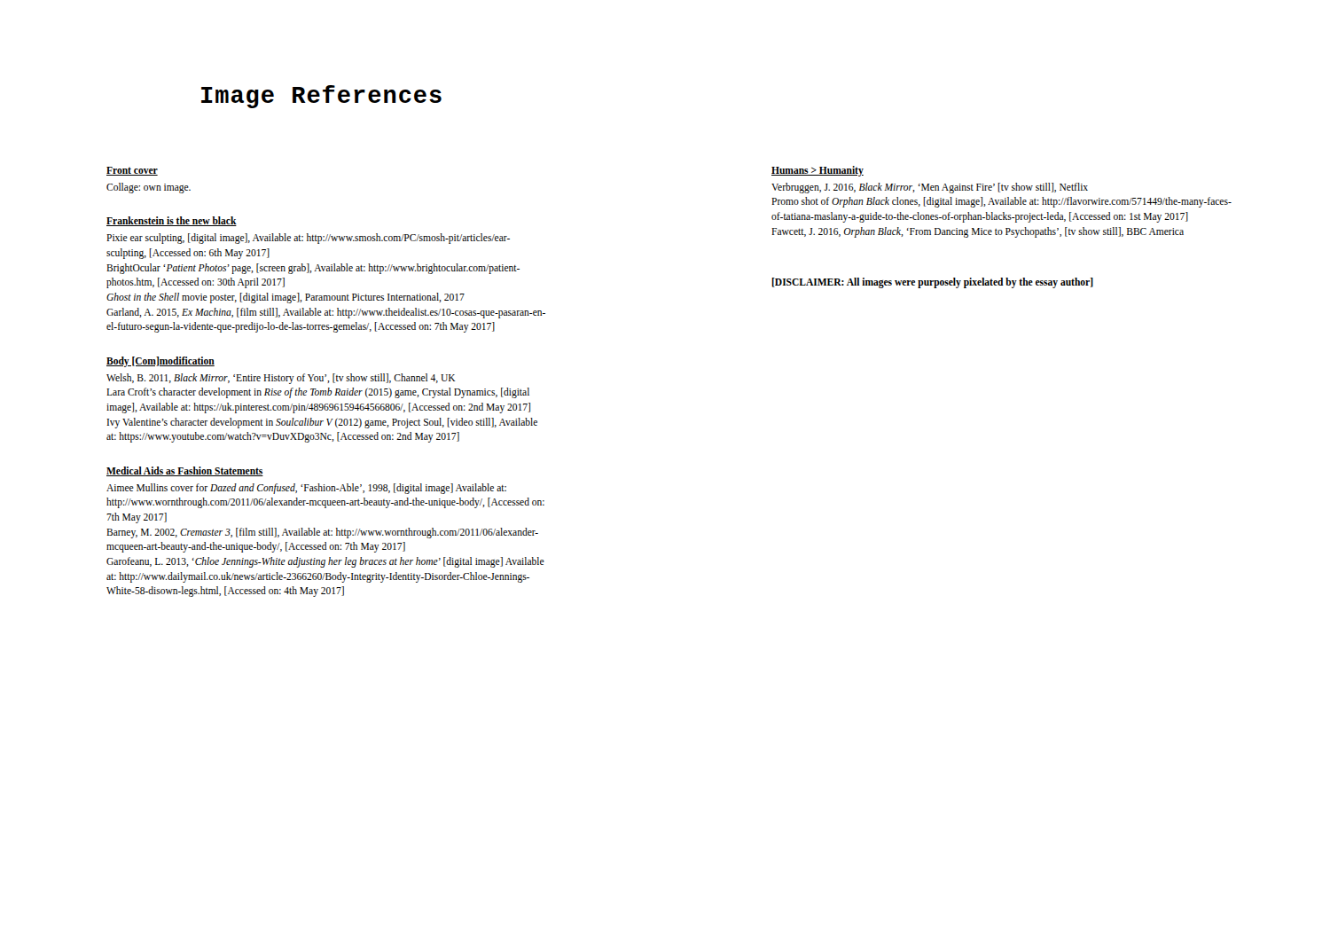Image References
Front cover
Collage: own image.
Frankenstein is the new black
Pixie ear sculpting, [digital image], Available at: http://www.smosh.com/PC/smosh-pit/articles/ear-sculpting, [Accessed on: 6th May 2017]
BrightOcular ‘Patient Photos’ page, [screen grab], Available at: http://www.brightocular.com/patient-photos.htm, [Accessed on: 30th April 2017]
Ghost in the Shell movie poster, [digital image], Paramount Pictures International, 2017
Garland, A. 2015, Ex Machina, [film still], Available at: http://www.theidealist.es/10-cosas-que-pasaran-en-el-futuro-segun-la-vidente-que-predijo-lo-de-las-torres-gemelas/, [Accessed on: 7th May 2017]
Body [Com]modification
Welsh, B. 2011, Black Mirror, ‘Entire History of You’, [tv show still], Channel 4, UK
Lara Croft’s character development in Rise of the Tomb Raider (2015) game, Crystal Dynamics, [digital image], Available at: https://uk.pinterest.com/pin/489696159464566806/, [Accessed on: 2nd May 2017]
Ivy Valentine’s character development in Soulcalibur V (2012) game, Project Soul, [video still], Available at: https://www.youtube.com/watch?v=vDuvXDgo3Nc, [Accessed on: 2nd May 2017]
Medical Aids as Fashion Statements
Aimee Mullins cover for Dazed and Confused, ‘Fashion-Able’, 1998, [digital image] Available at: http://www.wornthrough.com/2011/06/alexander-mcqueen-art-beauty-and-the-unique-body/, [Accessed on: 7th May 2017]
Barney, M. 2002, Cremaster 3, [film still], Available at: http://www.wornthrough.com/2011/06/alexander-mcqueen-art-beauty-and-the-unique-body/, [Accessed on: 7th May 2017]
Garofeanu, L. 2013, ‘Chloe Jennings-White adjusting her leg braces at her home’ [digital image] Available at: http://www.dailymail.co.uk/news/article-2366260/Body-Integrity-Identity-Disorder-Chloe-Jennings-White-58-disown-legs.html, [Accessed on: 4th May 2017]
Humans > Humanity
Verbruggen, J. 2016, Black Mirror, ‘Men Against Fire’ [tv show still], Netflix
Promo shot of Orphan Black clones, [digital image], Available at: http://flavorwire.com/571449/the-many-faces-of-tatiana-maslany-a-guide-to-the-clones-of-orphan-blacks-project-leda, [Accessed on: 1st May 2017]
Fawcett, J. 2016, Orphan Black, ‘From Dancing Mice to Psychopaths’, [tv show still], BBC America
[DISCLAIMER: All images were purposely pixelated by the essay author]